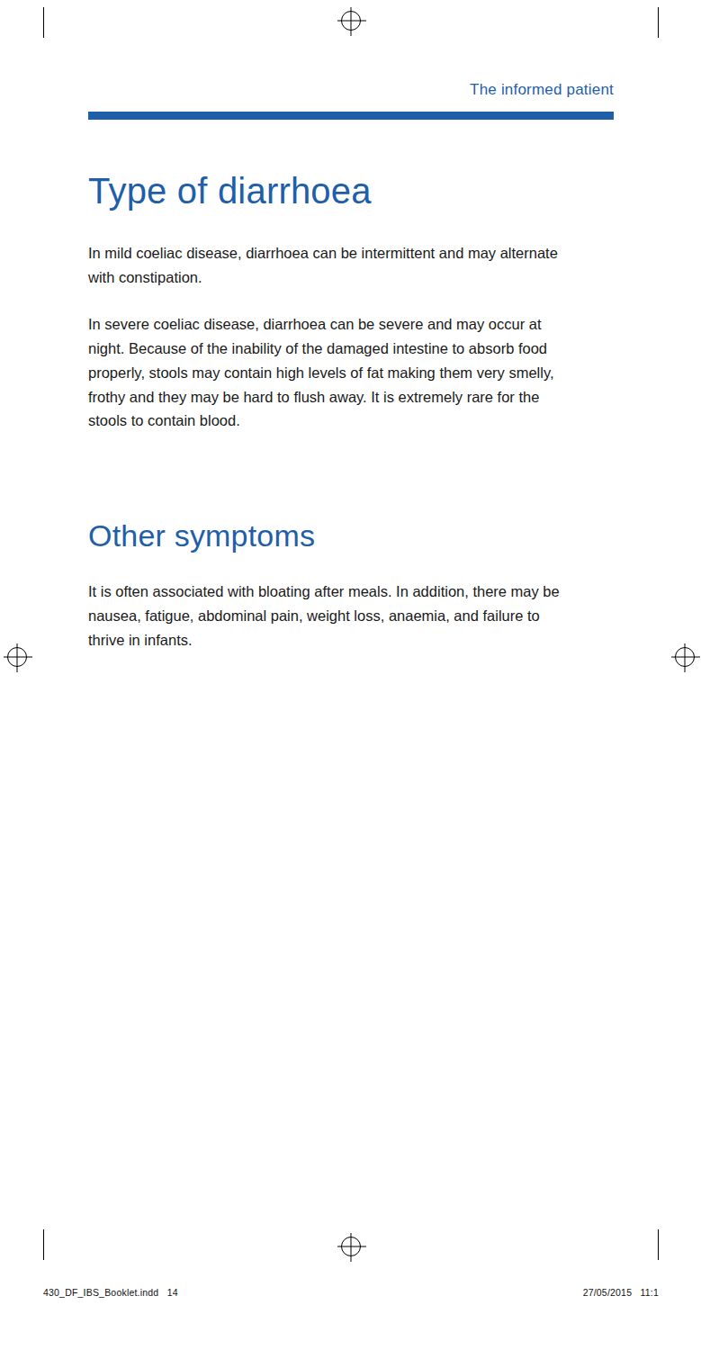The informed patient
Type of diarrhoea
In mild coeliac disease, diarrhoea can be intermittent and may alternate with constipation.
In severe coeliac disease, diarrhoea can be severe and may occur at night. Because of the inability of the damaged intestine to absorb food properly, stools may contain high levels of fat making them very smelly, frothy and they may be hard to flush away. It is extremely rare for the stools to contain blood.
Other symptoms
It is often associated with bloating after meals. In addition, there may be nausea, fatigue, abdominal pain, weight loss, anaemia, and failure to thrive in infants.
430_DF_IBS_Booklet.indd 14 27/05/2015 11:1